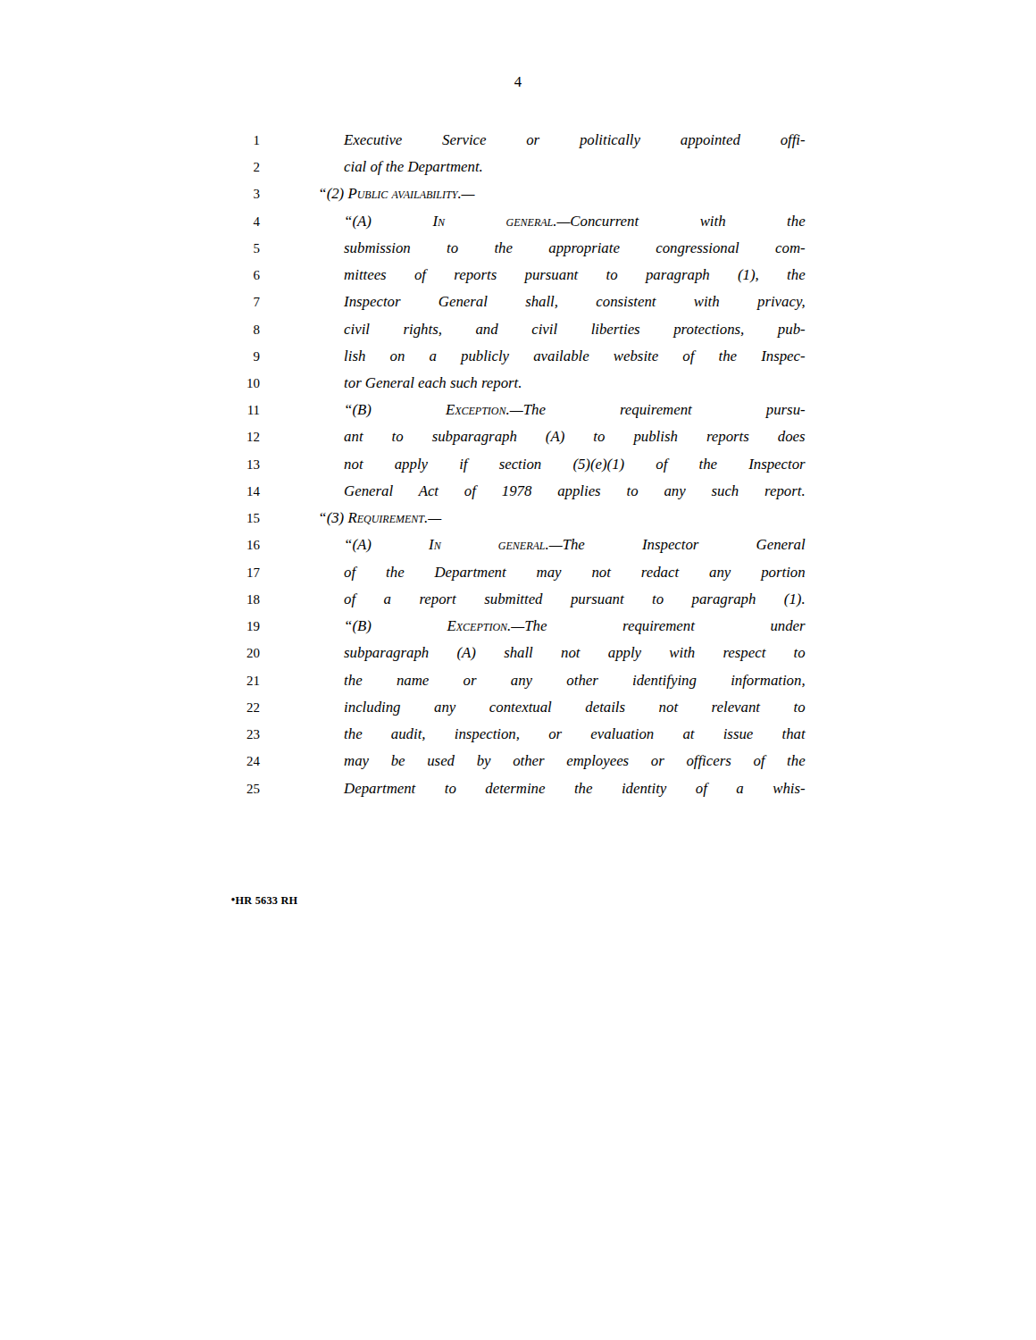4
Executive Service or politically appointed offi-
cial of the Department.
“(2) Public availability.—
“(A) In general.—Concurrent with the
submission to the appropriate congressional com-
mittees of reports pursuant to paragraph (1), the
Inspector General shall, consistent with privacy,
civil rights, and civil liberties protections, pub-
lish on a publicly available website of the Inspec-
tor General each such report.
“(B) Exception.—The requirement pursu-
ant to subparagraph (A) to publish reports does
not apply if section (5)(e)(1) of the Inspector
General Act of 1978 applies to any such report.
“(3) Requirement.—
“(A) In general.—The Inspector General
of the Department may not redact any portion
of a report submitted pursuant to paragraph (1).
“(B) Exception.—The requirement under
subparagraph (A) shall not apply with respect to
the name or any other identifying information,
including any contextual details not relevant to
the audit, inspection, or evaluation at issue that
may be used by other employees or officers of the
Department to determine the identity of a whis-
•HR 5633 RH